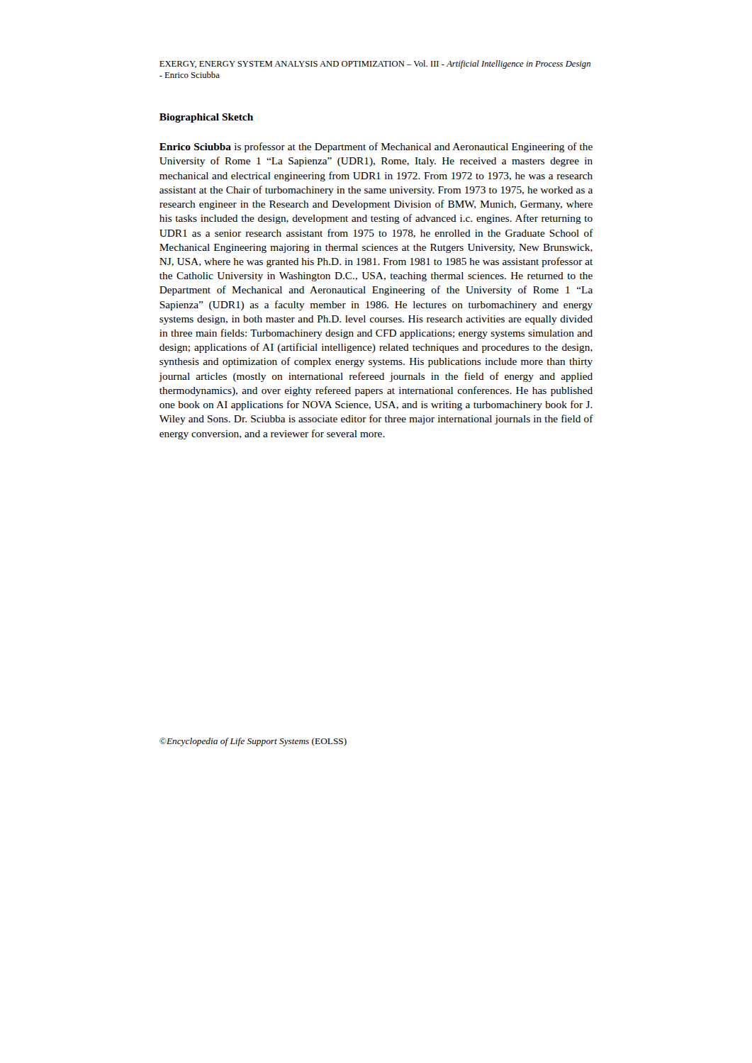EXERGY, ENERGY SYSTEM ANALYSIS AND OPTIMIZATION – Vol. III - Artificial Intelligence in Process Design - Enrico Sciubba
Biographical Sketch
Enrico Sciubba is professor at the Department of Mechanical and Aeronautical Engineering of the University of Rome 1 “La Sapienza” (UDR1), Rome, Italy. He received a masters degree in mechanical and electrical engineering from UDR1 in 1972. From 1972 to 1973, he was a research assistant at the Chair of turbomachinery in the same university. From 1973 to 1975, he worked as a research engineer in the Research and Development Division of BMW, Munich, Germany, where his tasks included the design, development and testing of advanced i.c. engines. After returning to UDR1 as a senior research assistant from 1975 to 1978, he enrolled in the Graduate School of Mechanical Engineering majoring in thermal sciences at the Rutgers University, New Brunswick, NJ, USA, where he was granted his Ph.D. in 1981. From 1981 to 1985 he was assistant professor at the Catholic University in Washington D.C., USA, teaching thermal sciences. He returned to the Department of Mechanical and Aeronautical Engineering of the University of Rome 1 “La Sapienza” (UDR1) as a faculty member in 1986. He lectures on turbomachinery and energy systems design, in both master and Ph.D. level courses. His research activities are equally divided in three main fields: Turbomachinery design and CFD applications; energy systems simulation and design; applications of AI (artificial intelligence) related techniques and procedures to the design, synthesis and optimization of complex energy systems. His publications include more than thirty journal articles (mostly on international refereed journals in the field of energy and applied thermodynamics), and over eighty refereed papers at international conferences. He has published one book on AI applications for NOVA Science, USA, and is writing a turbomachinery book for J. Wiley and Sons. Dr. Sciubba is associate editor for three major international journals in the field of energy conversion, and a reviewer for several more.
©Encyclopedia of Life Support Systems (EOLSS)